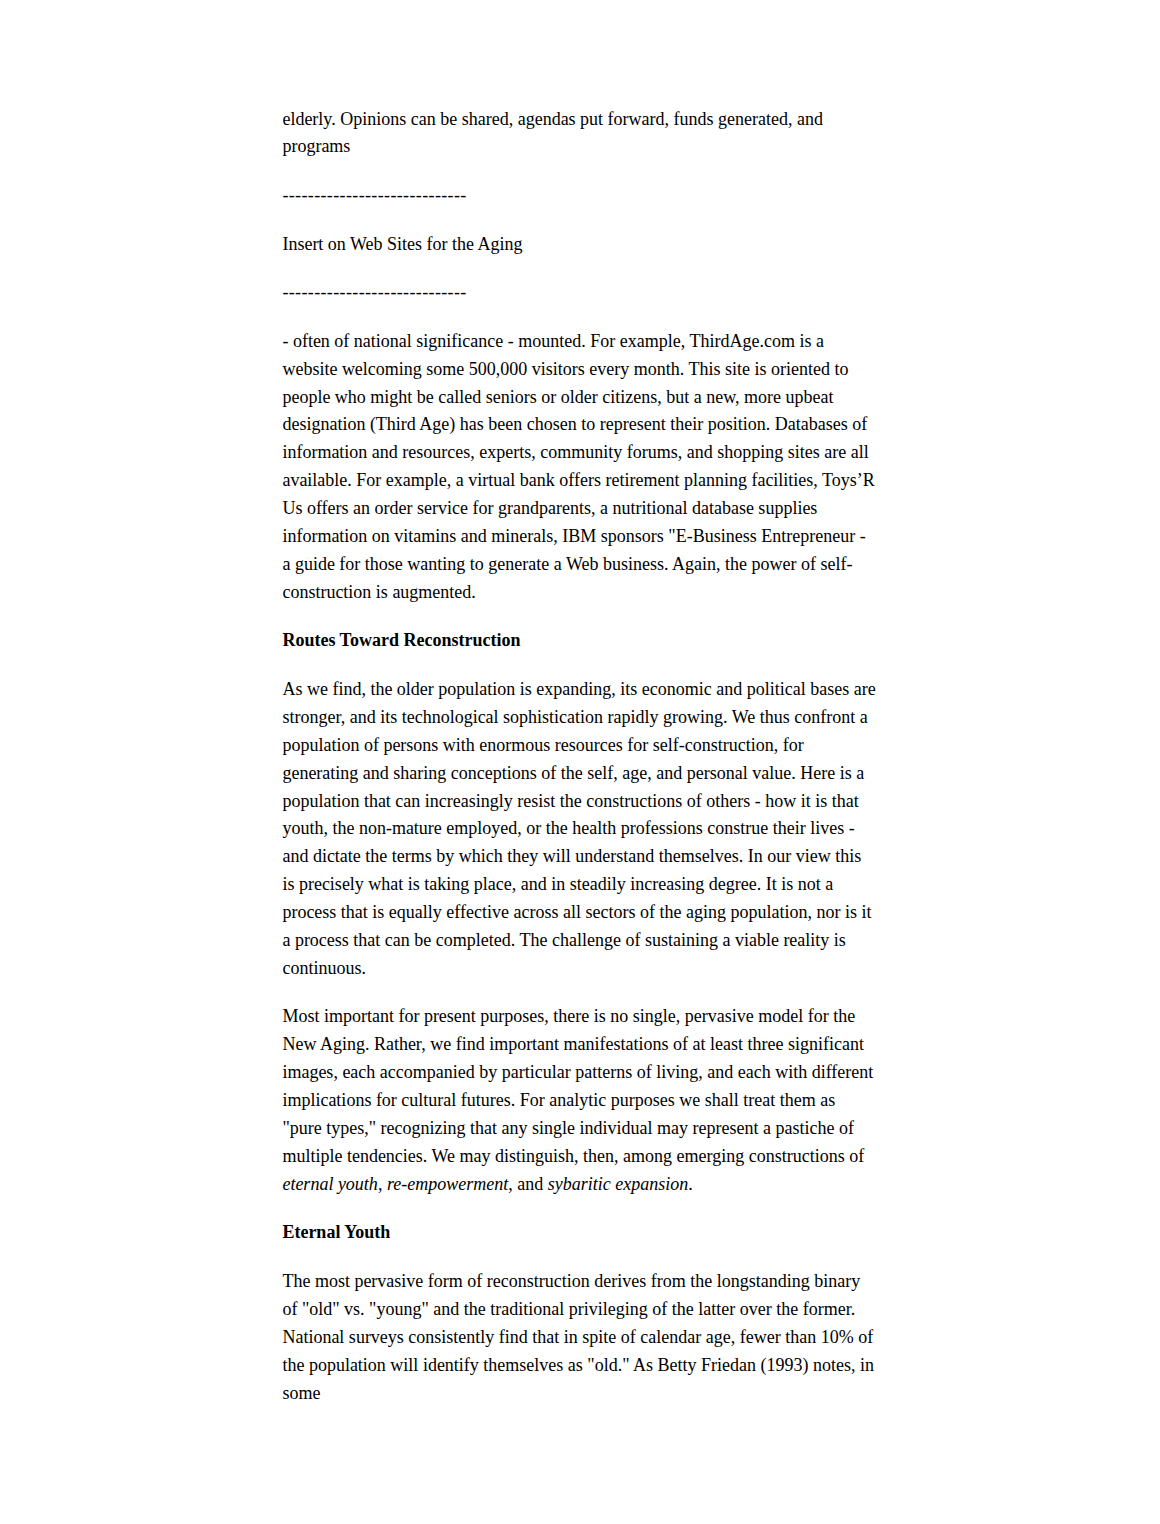elderly. Opinions can be shared, agendas put forward, funds generated, and programs
-----------------------------
Insert on Web Sites for the Aging
-----------------------------
- often of national significance - mounted. For example, ThirdAge.com is a website welcoming some 500,000 visitors every month. This site is oriented to people who might be called seniors or older citizens, but a new, more upbeat designation (Third Age) has been chosen to represent their position. Databases of information and resources, experts, community forums, and shopping sites are all available. For example, a virtual bank offers retirement planning facilities, Toys’R Us offers an order service for grandparents, a nutritional database supplies information on vitamins and minerals, IBM sponsors "E-Business Entrepreneur - a guide for those wanting to generate a Web business. Again, the power of self-construction is augmented.
Routes Toward Reconstruction
As we find, the older population is expanding, its economic and political bases are stronger, and its technological sophistication rapidly growing. We thus confront a population of persons with enormous resources for self-construction, for generating and sharing conceptions of the self, age, and personal value. Here is a population that can increasingly resist the constructions of others - how it is that youth, the non-mature employed, or the health professions construe their lives - and dictate the terms by which they will understand themselves. In our view this is precisely what is taking place, and in steadily increasing degree. It is not a process that is equally effective across all sectors of the aging population, nor is it a process that can be completed. The challenge of sustaining a viable reality is continuous.
Most important for present purposes, there is no single, pervasive model for the New Aging. Rather, we find important manifestations of at least three significant images, each accompanied by particular patterns of living, and each with different implications for cultural futures. For analytic purposes we shall treat them as "pure types," recognizing that any single individual may represent a pastiche of multiple tendencies. We may distinguish, then, among emerging constructions of eternal youth, re-empowerment, and sybaritic expansion.
Eternal Youth
The most pervasive form of reconstruction derives from the longstanding binary of "old" vs. "young" and the traditional privileging of the latter over the former. National surveys consistently find that in spite of calendar age, fewer than 10% of the population will identify themselves as "old." As Betty Friedan (1993) notes, in some